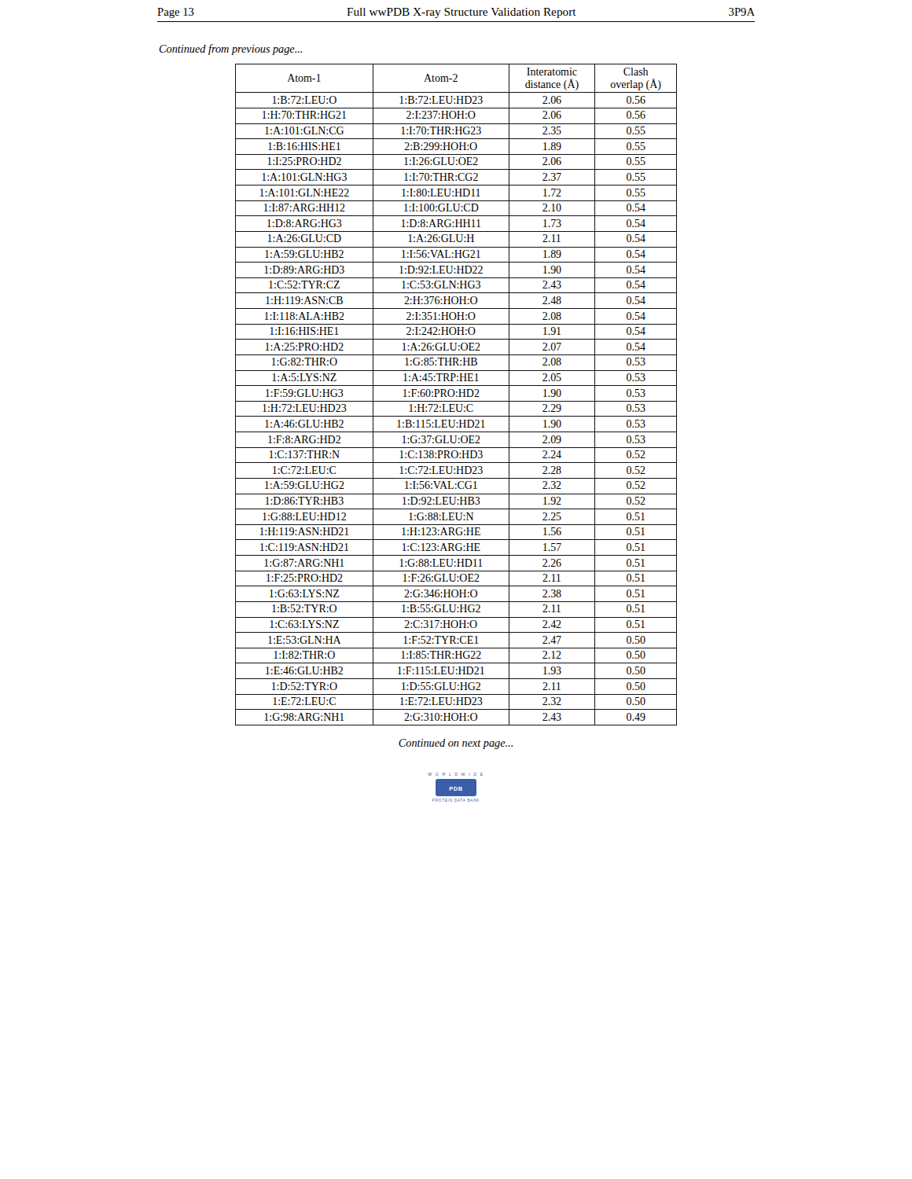Page 13
Full wwPDB X-ray Structure Validation Report
3P9A
Continued from previous page...
| Atom-1 | Atom-2 | Interatomic distance (Å) | Clash overlap (Å) |
| --- | --- | --- | --- |
| 1:B:72:LEU:O | 1:B:72:LEU:HD23 | 2.06 | 0.56 |
| 1:H:70:THR:HG21 | 2:I:237:HOH:O | 2.06 | 0.56 |
| 1:A:101:GLN:CG | 1:I:70:THR:HG23 | 2.35 | 0.55 |
| 1:B:16:HIS:HE1 | 2:B:299:HOH:O | 1.89 | 0.55 |
| 1:I:25:PRO:HD2 | 1:I:26:GLU:OE2 | 2.06 | 0.55 |
| 1:A:101:GLN:HG3 | 1:I:70:THR:CG2 | 2.37 | 0.55 |
| 1:A:101:GLN:HE22 | 1:I:80:LEU:HD11 | 1.72 | 0.55 |
| 1:I:87:ARG:HH12 | 1:I:100:GLU:CD | 2.10 | 0.54 |
| 1:D:8:ARG:HG3 | 1:D:8:ARG:HH11 | 1.73 | 0.54 |
| 1:A:26:GLU:CD | 1:A:26:GLU:H | 2.11 | 0.54 |
| 1:A:59:GLU:HB2 | 1:I:56:VAL:HG21 | 1.89 | 0.54 |
| 1:D:89:ARG:HD3 | 1:D:92:LEU:HD22 | 1.90 | 0.54 |
| 1:C:52:TYR:CZ | 1:C:53:GLN:HG3 | 2.43 | 0.54 |
| 1:H:119:ASN:CB | 2:H:376:HOH:O | 2.48 | 0.54 |
| 1:I:118:ALA:HB2 | 2:I:351:HOH:O | 2.08 | 0.54 |
| 1:I:16:HIS:HE1 | 2:I:242:HOH:O | 1.91 | 0.54 |
| 1:A:25:PRO:HD2 | 1:A:26:GLU:OE2 | 2.07 | 0.54 |
| 1:G:82:THR:O | 1:G:85:THR:HB | 2.08 | 0.53 |
| 1:A:5:LYS:NZ | 1:A:45:TRP:HE1 | 2.05 | 0.53 |
| 1:F:59:GLU:HG3 | 1:F:60:PRO:HD2 | 1.90 | 0.53 |
| 1:H:72:LEU:HD23 | 1:H:72:LEU:C | 2.29 | 0.53 |
| 1:A:46:GLU:HB2 | 1:B:115:LEU:HD21 | 1.90 | 0.53 |
| 1:F:8:ARG:HD2 | 1:G:37:GLU:OE2 | 2.09 | 0.53 |
| 1:C:137:THR:N | 1:C:138:PRO:HD3 | 2.24 | 0.52 |
| 1:C:72:LEU:C | 1:C:72:LEU:HD23 | 2.28 | 0.52 |
| 1:A:59:GLU:HG2 | 1:I:56:VAL:CG1 | 2.32 | 0.52 |
| 1:D:86:TYR:HB3 | 1:D:92:LEU:HB3 | 1.92 | 0.52 |
| 1:G:88:LEU:HD12 | 1:G:88:LEU:N | 2.25 | 0.51 |
| 1:H:119:ASN:HD21 | 1:H:123:ARG:HE | 1.56 | 0.51 |
| 1:C:119:ASN:HD21 | 1:C:123:ARG:HE | 1.57 | 0.51 |
| 1:G:87:ARG:NH1 | 1:G:88:LEU:HD11 | 2.26 | 0.51 |
| 1:F:25:PRO:HD2 | 1:F:26:GLU:OE2 | 2.11 | 0.51 |
| 1:G:63:LYS:NZ | 2:G:346:HOH:O | 2.38 | 0.51 |
| 1:B:52:TYR:O | 1:B:55:GLU:HG2 | 2.11 | 0.51 |
| 1:C:63:LYS:NZ | 2:C:317:HOH:O | 2.42 | 0.51 |
| 1:E:53:GLN:HA | 1:F:52:TYR:CE1 | 2.47 | 0.50 |
| 1:I:82:THR:O | 1:I:85:THR:HG22 | 2.12 | 0.50 |
| 1:E:46:GLU:HB2 | 1:F:115:LEU:HD21 | 1.93 | 0.50 |
| 1:D:52:TYR:O | 1:D:55:GLU:HG2 | 2.11 | 0.50 |
| 1:E:72:LEU:C | 1:E:72:LEU:HD23 | 2.32 | 0.50 |
| 1:G:98:ARG:NH1 | 2:G:310:HOH:O | 2.43 | 0.49 |
Continued on next page...
W O R L D W I D E PDB PROTEIN DATA BANK